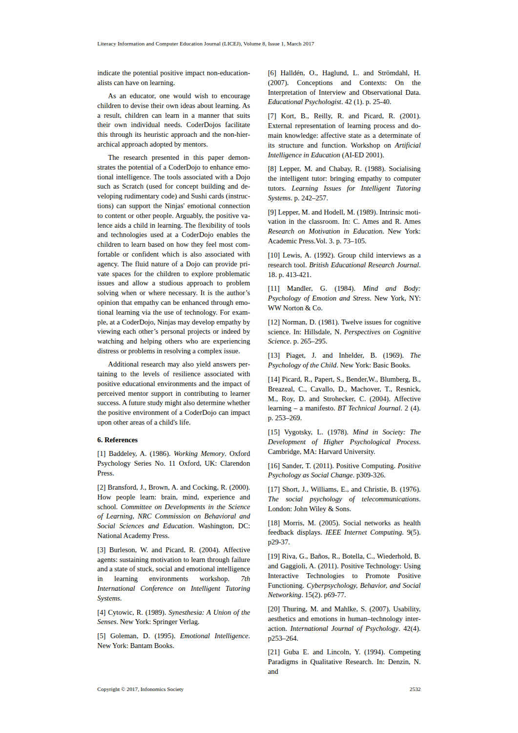Literacy Information and Computer Education Journal (LICEJ), Volume 8, Issue 1, March 2017
indicate the potential positive impact non-educationalists can have on learning.
As an educator, one would wish to encourage children to devise their own ideas about learning. As a result, children can learn in a manner that suits their own individual needs. CoderDojos facilitate this through its heuristic approach and the non-hierarchical approach adopted by mentors.
The research presented in this paper demonstrates the potential of a CoderDojo to enhance emotional intelligence. The tools associated with a Dojo such as Scratch (used for concept building and developing rudimentary code) and Sushi cards (instructions) can support the Ninjas' emotional connection to content or other people. Arguably, the positive valence aids a child in learning. The flexibility of tools and technologies used at a CoderDojo enables the children to learn based on how they feel most comfortable or confident which is also associated with agency. The fluid nature of a Dojo can provide private spaces for the children to explore problematic issues and allow a studious approach to problem solving when or where necessary. It is the author’s opinion that empathy can be enhanced through emotional learning via the use of technology. For example, at a CoderDojo, Ninjas may develop empathy by viewing each other’s personal projects or indeed by watching and helping others who are experiencing distress or problems in resolving a complex issue.
Additional research may also yield answers pertaining to the levels of resilience associated with positive educational environments and the impact of perceived mentor support in contributing to learner success. A future study might also determine whether the positive environment of a CoderDojo can impact upon other areas of a child's life.
6. References
[1] Baddeley, A. (1986). Working Memory. Oxford Psychology Series No. 11 Oxford, UK: Clarendon Press.
[2] Bransford, J., Brown, A. and Cocking, R. (2000). How people learn: brain, mind, experience and school. Committee on Developments in the Science of Learning, NRC Commission on Behavioral and Social Sciences and Education. Washington, DC: National Academy Press.
[3] Burleson, W. and Picard, R. (2004). Affective agents: sustaining motivation to learn through failure and a state of stuck, social and emotional intelligence in learning environments workshop. 7th International Conference on Intelligent Tutoring Systems.
[4] Cytowic, R. (1989). Synesthesia: A Union of the Senses. New York: Springer Verlag.
[5] Goleman, D. (1995). Emotional Intelligence. New York: Bantam Books.
[6] Halldén, O., Haglund, L. and Strömdahl, H. (2007). Conceptions and Contexts: On the Interpretation of Interview and Observational Data. Educational Psychologist. 42 (1). p. 25-40.
[7] Kort, B., Reilly, R. and Picard, R. (2001). External representation of learning process and domain knowledge: affective state as a determinate of its structure and function. Workshop on Artificial Intelligence in Education (AI-ED 2001).
[8] Lepper, M. and Chabay, R. (1988). Socialising the intelligent tutor: bringing empathy to computer tutors. Learning Issues for Intelligent Tutoring Systems. p. 242–257.
[9] Lepper, M. and Hodell, M. (1989). Intrinsic motivation in the classroom. In: C. Ames and R. Ames Research on Motivation in Education. New York: Academic Press.Vol. 3. p. 73–105.
[10] Lewis, A. (1992). Group child interviews as a research tool. British Educational Research Journal. 18. p. 413-421.
[11] Mandler, G. (1984). Mind and Body: Psychology of Emotion and Stress. New York, NY: WW Norton & Co.
[12] Norman, D. (1981). Twelve issues for cognitive science. In: Hillsdale, N. Perspectives on Cognitive Science. p. 265–295.
[13] Piaget, J. and Inhelder, B. (1969). The Psychology of the Child. New York: Basic Books.
[14] Picard, R., Papert, S., Bender,W., Blumberg, B., Breazeal, C., Cavallo, D., Machover, T., Resnick, M., Roy, D. and Strohecker, C. (2004). Affective learning – a manifesto. BT Technical Journal. 2 (4). p. 253–269.
[15] Vygotsky, L. (1978). Mind in Society: The Development of Higher Psychological Process. Cambridge, MA: Harvard University.
[16] Sander, T. (2011). Positive Computing. Positive Psychology as Social Change. p309-326.
[17] Short, J., Williams, E., and Christie, B. (1976). The social psychology of telecommunications. London: John Wiley & Sons.
[18] Morris, M. (2005). Social networks as health feedback displays. IEEE Internet Computing. 9(5). p29-37.
[19] Riva, G., Baños, R., Botella, C., Wiederhold, B. and Gaggioli, A. (2011). Positive Technology: Using Interactive Technologies to Promote Positive Functioning. Cyberpsychology, Behavior, and Social Networking. 15(2). p69-77.
[20] Thuring, M. and Mahlke, S. (2007). Usability, aesthetics and emotions in human–technology interaction. International Journal of Psychology. 42(4). p253–264.
[21] Guba E. and Lincoln, Y. (1994). Competing Paradigms in Qualitative Research. In: Denzin, N. and
Copyright © 2017, Infonomics Society 2532